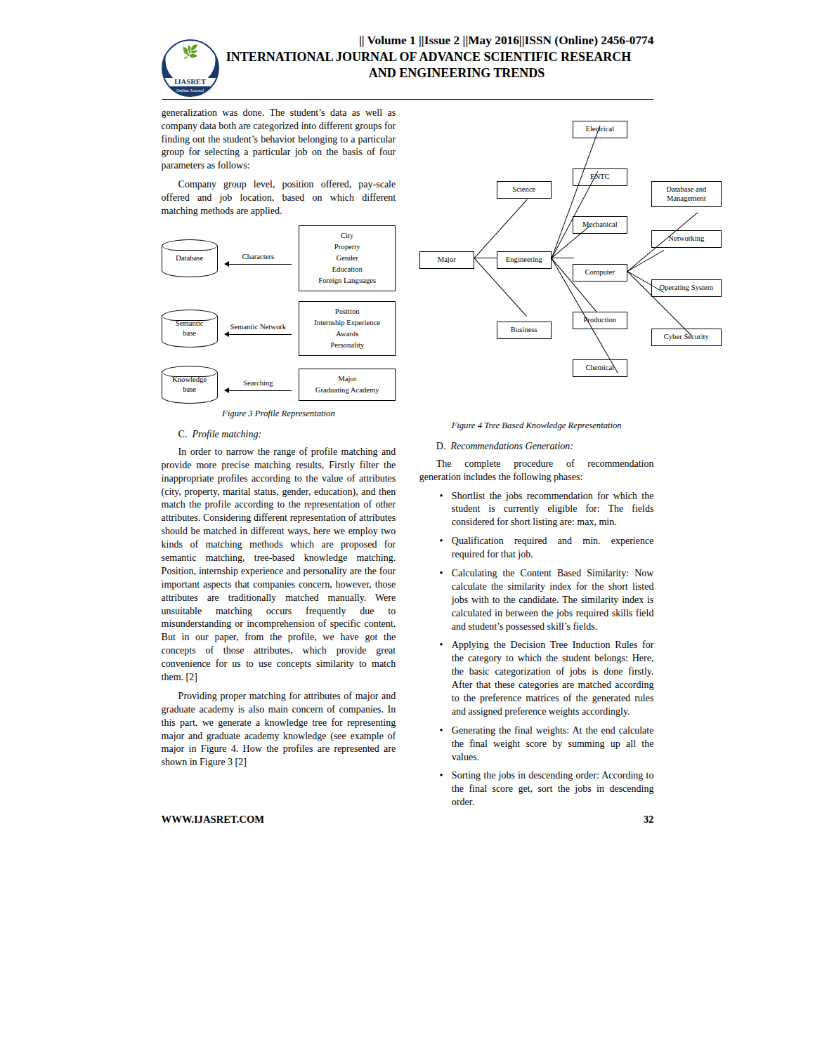🌿 IJASRET Online Journal
|| Volume 1 ||Issue 2 ||May 2016||ISSN (Online) 2456-0774
INTERNATIONAL JOURNAL OF ADVANCE SCIENTIFIC RESEARCH AND ENGINEERING TRENDS
generalization was done. The student’s data as well as company data both are categorized into different groups for finding out the student’s behavior belonging to a particular group for selecting a particular job on the basis of four parameters as follows:
Company group level, position offered, pay-scale offered and job location, based on which different matching methods are applied.
Database
Characters
City
Property
Gender
Education
Foreign Languages
Semantic
base
Semantic Network
Position
Internship Experience
Awards
Personality
Knowledge
base
Searching
Major
Graduating Academy
Figure 3 Profile Representation
C. Profile matching:
In order to narrow the range of profile matching and provide more precise matching results, Firstly filter the inappropriate profiles according to the value of attributes (city, property, marital status, gender, education), and then match the profile according to the representation of other attributes. Considering different representation of attributes should be matched in different ways, here we employ two kinds of matching methods which are proposed for semantic matching, tree-based knowledge matching. Position, internship experience and personality are the four important aspects that companies concern, however, those attributes are traditionally matched manually. Were unsuitable matching occurs frequently due to misunderstanding or incomprehension of specific content. But in our paper, from the profile, we have got the concepts of those attributes, which provide great convenience for us to use concepts similarity to match them. [2]
Providing proper matching for attributes of major and graduate academy is also main concern of companies. In this part, we generate a knowledge tree for representing major and graduate academy knowledge (see example of major in Figure 4. How the profiles are represented are shown in Figure 3 [2]
Major
Science
Engineering
Business
Electrical
ENTC
Mechanical
Computer
Production
Chemical
Database and Management
Networking
Operating System
Cyber Security
Figure 4 Tree Based Knowledge Representation
D. Recommendations Generation:
The complete procedure of recommendation generation includes the following phases:
Shortlist the jobs recommendation for which the student is currently eligible for: The fields considered for short listing are: max, min.
Qualification required and min. experience required for that job.
Calculating the Content Based Similarity: Now calculate the similarity index for the short listed jobs with to the candidate. The similarity index is calculated in between the jobs required skills field and student’s possessed skill’s fields.
Applying the Decision Tree Induction Rules for the category to which the student belongs: Here, the basic categorization of jobs is done firstly. After that these categories are matched according to the preference matrices of the generated rules and assigned preference weights accordingly.
Generating the final weights: At the end calculate the final weight score by summing up all the values.
Sorting the jobs in descending order: According to the final score get, sort the jobs in descending order.
WWW.IJASRET.COM 32